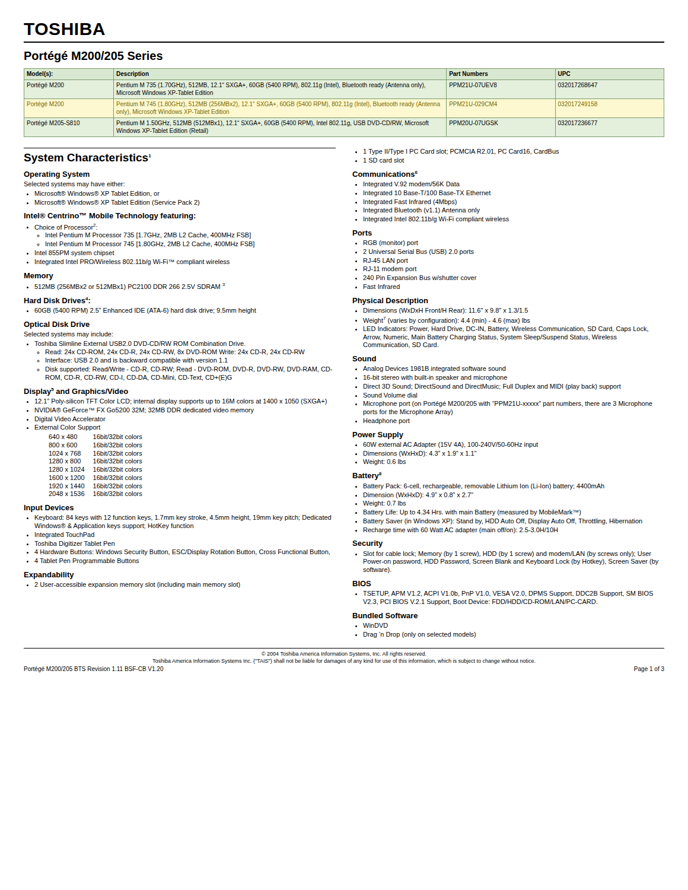TOSHIBA
Portégé M200/205 Series
| Model(s): | Description | Part Numbers | UPC |
| --- | --- | --- | --- |
| Portégé M200 | Pentium M 735 (1.70GHz), 512MB, 12.1“ SXGA+, 60GB (5400 RPM), 802.11g (Intel), Bluetooth ready (Antenna only), Microsoft Windows XP-Tablet Edition | PPM21U-07UEV8 | 032017268647 |
| Portégé M200 | Pentium M 745 (1.80GHz), 512MB (256MBx2), 12.1“ SXGA+, 60GB (5400 RPM), 802.11g (Intel), Bluetooth ready (Antenna only), Microsoft Windows XP-Tablet Edition | PPM21U-029CM4 | 032017249158 |
| Portégé M205-S810 | Pentium M 1.50GHz, 512MB (512MBx1), 12.1“ SXGA+, 60GB (5400 RPM), Intel 802.11g, USB DVD-CD/RW, Microsoft Windows XP-Tablet Edition (Retail) | PPM20U-07UGSK | 032017236677 |
System Characteristics1
Operating System
Selected systems may have either:
Microsoft® Windows® XP Tablet Edition, or
Microsoft® Windows® XP Tablet Edition (Service Pack 2)
Intel® Centrino™ Mobile Technology featuring:
Choice of Processor2:
Intel Pentium M Processor 735 [1.7GHz, 2MB L2 Cache, 400MHz FSB]
Intel Pentium M Processor 745 [1.80GHz, 2MB L2 Cache, 400MHz FSB]
Intel 855PM system chipset
Integrated Intel PRO/Wireless 802.11b/g Wi-Fi™ compliant wireless
Memory
512MB (256MBx2 or 512MBx1) PC2100 DDR 266 2.5V SDRAM 3
Hard Disk Drives4:
60GB (5400 RPM) 2.5” Enhanced IDE (ATA-6) hard disk drive; 9.5mm height
Optical Disk Drive
Selected systems may include:
Toshiba Slimline External USB2.0 DVD-CD/RW ROM Combination Drive.
Read: 24x CD-ROM, 24x CD-R, 24x CD-RW, 8x DVD-ROM Write: 24x CD-R, 24x CD-RW
Interface: USB 2.0 and is backward compatible with version 1.1
Disk supported: Read/Write - CD-R, CD-RW; Read - DVD-ROM, DVD-R, DVD-RW, DVD-RAM, CD-ROM, CD-R, CD-RW, CD-I, CD-DA, CD-Mini, CD-Text, CD+(E)G
Display5 and Graphics/Video
12.1” Poly-silicon TFT Color LCD; internal display supports up to 16M colors at 1400 x 1050 (SXGA+)
NVIDIA® GeForce™ FX Go5200 32M; 32MB DDR dedicated video memory
Digital Video Accelerator
External Color Support
| 640 x 480 | 16bit/32bit colors |
| 800 x 600 | 16bit/32bit colors |
| 1024 x 768 | 16bit/32bit colors |
| 1280 x 800 | 16bit/32bit colors |
| 1280 x 1024 | 16bit/32bit colors |
| 1600 x 1200 | 16bit/32bit colors |
| 1920 x 1440 | 16bit/32bit colors |
| 2048 x 1536 | 16bit/32bit colors |
Input Devices
Keyboard: 84 keys with 12 function keys, 1.7mm key stroke, 4.5mm height, 19mm key pitch; Dedicated Windows® & Application keys support; HotKey function
Integrated TouchPad
Toshiba Digitizer Tablet Pen
4 Hardware Buttons: Windows Security Button, ESC/Display Rotation Button, Cross Functional Button,
4 Tablet Pen Programmable Buttons
Expandability
2 User-accessible expansion memory slot (including main memory slot)
1 Type II/Type I PC Card slot; PCMCIA R2.01, PC Card16, CardBus
1 SD card slot
Communications6
Integrated V.92 modem/56K Data
Integrated 10 Base-T/100 Base-TX Ethernet
Integrated Fast Infrared (4Mbps)
Integrated Bluetooth (v1.1) Antenna only
Integrated Intel 802.11b/g Wi-Fi compliant wireless
Ports
RGB (monitor) port
2 Universal Serial Bus (USB) 2.0 ports
RJ-45 LAN port
RJ-11 modem port
240 Pin Expansion Bus w/shutter cover
Fast Infrared
Physical Description
Dimensions (WxDxH Front/H Rear): 11.6" x 9.8" x 1.3/1.5
Weight7 (varies by configuration): 4.4 (min) - 4.6 (max) lbs
LED Indicators: Power, Hard Drive, DC-IN, Battery, Wireless Communication, SD Card, Caps Lock, Arrow, Numeric, Main Battery Charging Status, System Sleep/Suspend Status, Wireless Communication, SD Card.
Sound
Analog Devices 1981B integrated software sound
16-bit stereo with built-in speaker and microphone
Direct 3D Sound; DirectSound and DirectMusic; Full Duplex and MIDI (play back) support
Sound Volume dial
Microphone port (on Portégé M200/205 with “PPM21U-xxxxx” part numbers, there are 3 Microphone ports for the Microphone Array)
Headphone port
Power Supply
60W external AC Adapter (15V 4A), 100-240V/50-60Hz input
Dimensions (WxHxD): 4.3” x 1.9” x 1.1”
Weight: 0.6 lbs
Battery8
Battery Pack: 6-cell, rechargeable, removable Lithium Ion (Li-Ion) battery; 4400mAh
Dimension (WxHxD): 4.9” x 0.8” x 2.7”
Weight: 0.7 lbs
Battery Life: Up to 4.34 Hrs. with main Battery (measured by MobileMark™)
Battery Saver (in Windows XP): Stand by, HDD Auto Off, Display Auto Off, Throttling, Hibernation
Recharge time with 60 Watt AC adapter (main off/on): 2.5-3.0H/10H
Security
Slot for cable lock; Memory (by 1 screw), HDD (by 1 screw) and modem/LAN (by screws only); User Power-on password, HDD Password, Screen Blank and Keyboard Lock (by Hotkey), Screen Saver (by software).
BIOS
TSETUP, APM V1.2, ACPI V1.0b, PnP V1.0, VESA V2.0, DPMS Support, DDC2B Support, SM BIOS V2.3, PCI BIOS V.2.1 Support, Boot Device: FDD/HDD/CD-ROM/LAN/PC-CARD.
Bundled Software
WinDVD
Drag ‘n Drop (only on selected models)
© 2004 Toshiba America Information Systems, Inc. All rights reserved.
Toshiba America Information Systems Inc. ("TAIS") shall not be liable for damages of any kind for use of this information, which is subject to change without notice.
Portégé M200/205 BTS Revision 1.11 BSF-CB V1.20 Page 1 of 3